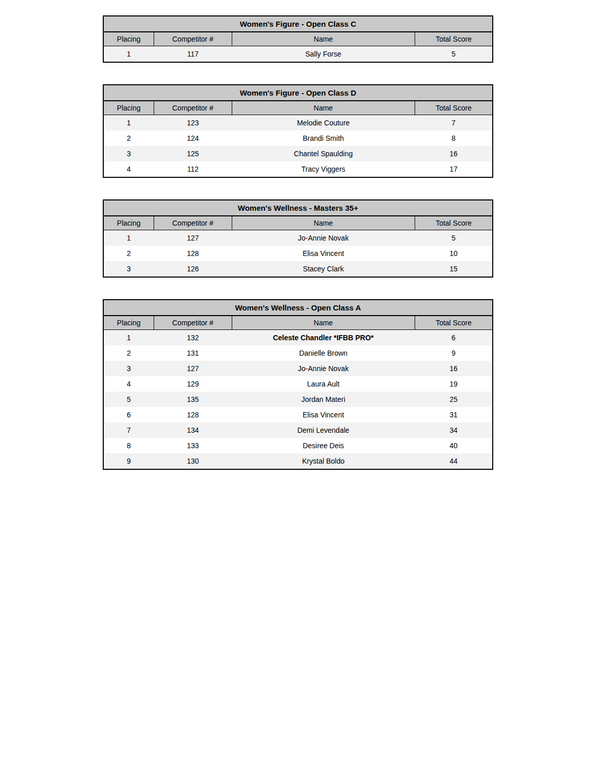Women's Figure - Open Class C
| Placing | Competitor # | Name | Total Score |
| --- | --- | --- | --- |
| 1 | 117 | Sally Forse | 5 |
Women's Figure - Open Class D
| Placing | Competitor # | Name | Total Score |
| --- | --- | --- | --- |
| 1 | 123 | Melodie Couture | 7 |
| 2 | 124 | Brandi Smith | 8 |
| 3 | 125 | Chantel Spaulding | 16 |
| 4 | 112 | Tracy Viggers | 17 |
Women's Wellness - Masters 35+
| Placing | Competitor # | Name | Total Score |
| --- | --- | --- | --- |
| 1 | 127 | Jo-Annie Novak | 5 |
| 2 | 128 | Elisa Vincent | 10 |
| 3 | 126 | Stacey Clark | 15 |
Women's Wellness - Open Class A
| Placing | Competitor # | Name | Total Score |
| --- | --- | --- | --- |
| 1 | 132 | Celeste Chandler *IFBB PRO* | 6 |
| 2 | 131 | Danielle Brown | 9 |
| 3 | 127 | Jo-Annie Novak | 16 |
| 4 | 129 | Laura Ault | 19 |
| 5 | 135 | Jordan Materi | 25 |
| 6 | 128 | Elisa Vincent | 31 |
| 7 | 134 | Demi Levendale | 34 |
| 8 | 133 | Desiree Deis | 40 |
| 9 | 130 | Krystal Boldo | 44 |